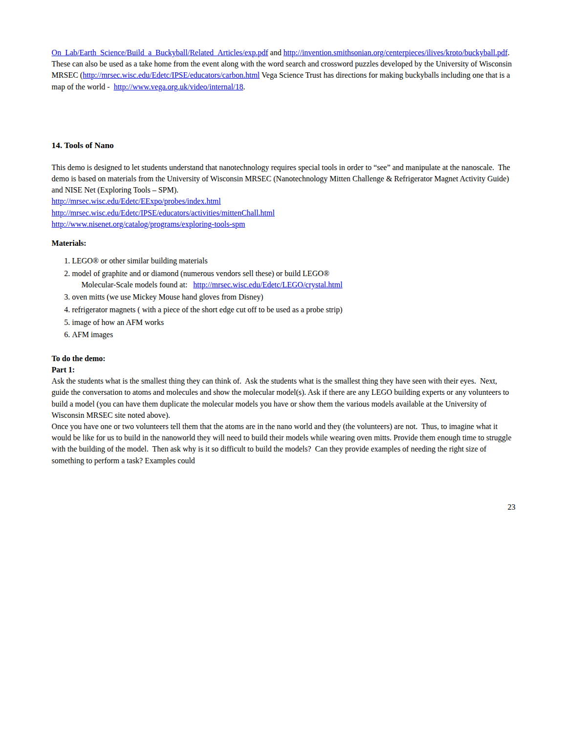On_Lab/Earth_Science/Build_a_Buckyball/Related_Articles/exp.pdf and http://invention.smithsonian.org/centerpieces/ilives/kroto/buckyball.pdf. These can also be used as a take home from the event along with the word search and crossword puzzles developed by the University of Wisconsin MRSEC (http://mrsec.wisc.edu/Edetc/IPSE/educators/carbon.html Vega Science Trust has directions for making buckyballs including one that is a map of the world - http://www.vega.org.uk/video/internal/18.
14. Tools of Nano
This demo is designed to let students understand that nanotechnology requires special tools in order to “see” and manipulate at the nanoscale. The demo is based on materials from the University of Wisconsin MRSEC (Nanotechnology Mitten Challenge & Refrigerator Magnet Activity Guide) and NISE Net (Exploring Tools – SPM).
http://mrsec.wisc.edu/Edetc/EExpo/probes/index.html
http://mrsec.wisc.edu/Edetc/IPSE/educators/activities/mittenChall.html
http://www.nisenet.org/catalog/programs/exploring-tools-spm
Materials:
LEGO® or other similar building materials
model of graphite and or diamond (numerous vendors sell these) or build LEGO® Molecular-Scale models found at: http://mrsec.wisc.edu/Edetc/LEGO/crystal.html
oven mitts (we use Mickey Mouse hand gloves from Disney)
refrigerator magnets ( with a piece of the short edge cut off to be used as a probe strip)
image of how an AFM works
AFM images
To do the demo:
Part 1:
Ask the students what is the smallest thing they can think of. Ask the students what is the smallest thing they have seen with their eyes. Next, guide the conversation to atoms and molecules and show the molecular model(s). Ask if there are any LEGO building experts or any volunteers to build a model (you can have them duplicate the molecular models you have or show them the various models available at the University of Wisconsin MRSEC site noted above).
Once you have one or two volunteers tell them that the atoms are in the nano world and they (the volunteers) are not. Thus, to imagine what it would be like for us to build in the nanoworld they will need to build their models while wearing oven mitts. Provide them enough time to struggle with the building of the model. Then ask why is it so difficult to build the models? Can they provide examples of needing the right size of something to perform a task? Examples could
23